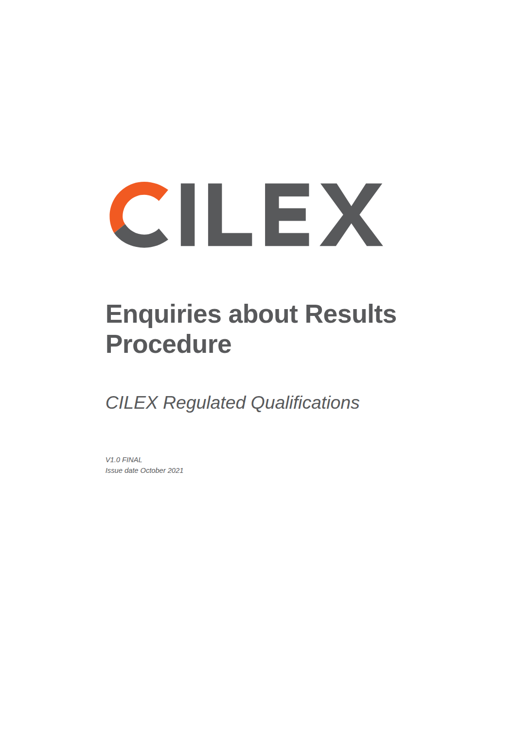Enquiries about Results Procedure
CILEX Regulated Qualifications
V1.0 FINAL
Issue date October 2021